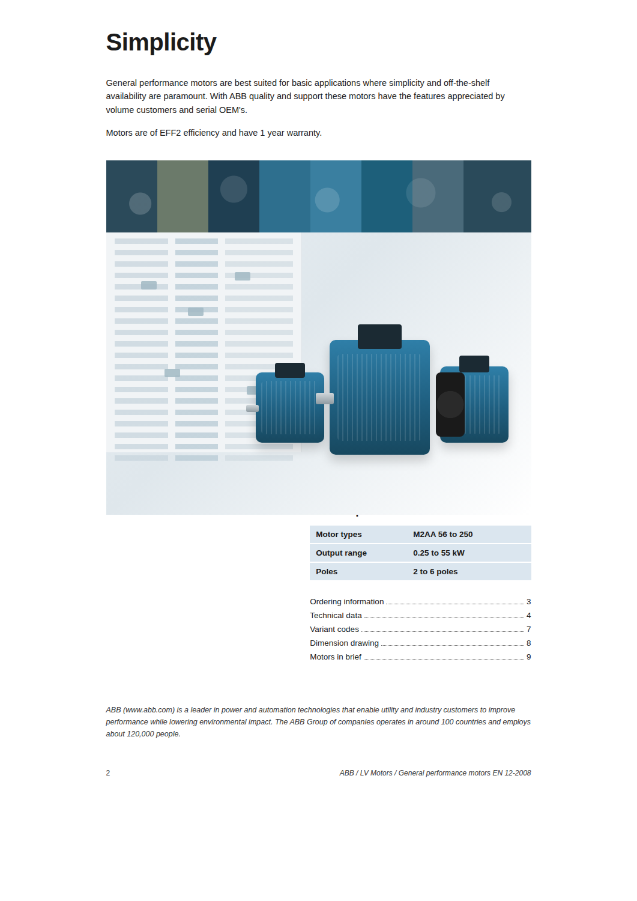Simplicity
General performance motors are best suited for basic applications where simplicity and off-the-shelf availability are paramount. With ABB quality and support these motors have the features appreciated by volume customers and serial OEM's.
Motors are of EFF2 efficiency and have 1 year warranty.
General performance aluminum motors
| Motor types | M2AA 56 to 250 |
| Output range | 0.25 to 55 kW |
| Poles | 2 to 6 poles |
Ordering information 3
Technical data 4
Variant codes 7
Dimension drawing 8
Motors in brief 9
ABB (www.abb.com) is a leader in power and automation technologies that enable utility and industry customers to improve performance while lowering environmental impact. The ABB Group of companies operates in around 100 countries and employs about 120,000 people.
2
ABB / LV Motors / General performance motors EN 12-2008